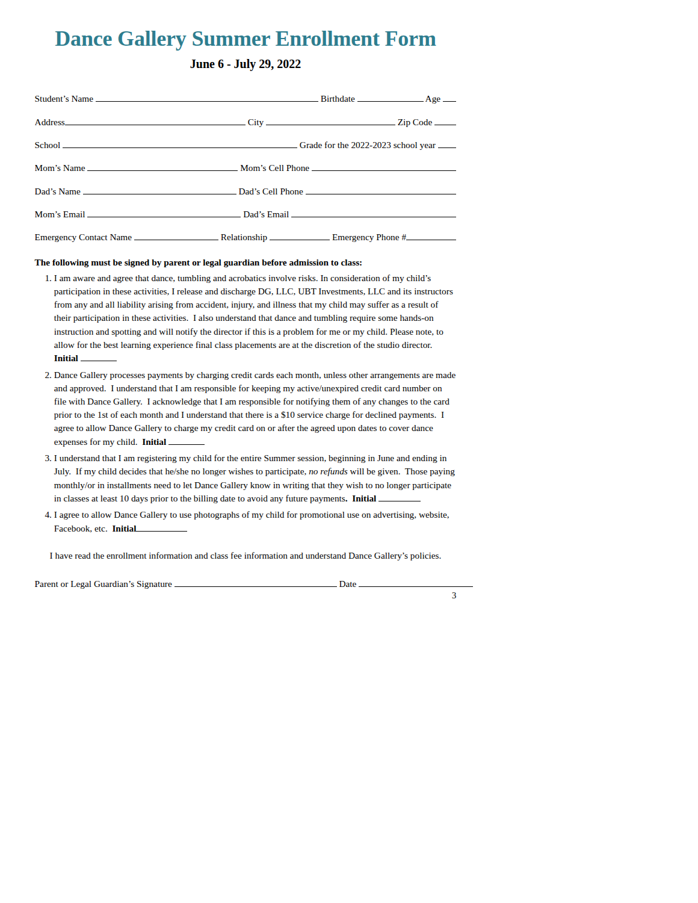Dance Gallery Summer Enrollment Form
June 6 - July 29, 2022
Student’s Name Birthdate Age
Address City Zip Code
School Grade for the 2022-2023 school year
Mom’s Name Mom’s Cell Phone
Dad’s Name Dad’s Cell Phone
Mom’s Email Dad’s Email
Emergency Contact Name Relationship Emergency Phone #
The following must be signed by parent or legal guardian before admission to class:
I am aware and agree that dance, tumbling and acrobatics involve risks. In consideration of my child’s participation in these activities, I release and discharge DG, LLC, UBT Investments, LLC and its instructors from any and all liability arising from accident, injury, and illness that my child may suffer as a result of their participation in these activities. I also understand that dance and tumbling require some hands-on instruction and spotting and will notify the director if this is a problem for me or my child. Please note, to allow for the best learning experience final class placements are at the discretion of the studio director. Initial
Dance Gallery processes payments by charging credit cards each month, unless other arrangements are made and approved. I understand that I am responsible for keeping my active/unexpired credit card number on file with Dance Gallery. I acknowledge that I am responsible for notifying them of any changes to the card prior to the 1st of each month and I understand that there is a $10 service charge for declined payments. I agree to allow Dance Gallery to charge my credit card on or after the agreed upon dates to cover dance expenses for my child. Initial
I understand that I am registering my child for the entire Summer session, beginning in June and ending in July. If my child decides that he/she no longer wishes to participate, no refunds will be given. Those paying monthly/or in installments need to let Dance Gallery know in writing that they wish to no longer participate in classes at least 10 days prior to the billing date to avoid any future payments. Initial
I agree to allow Dance Gallery to use photographs of my child for promotional use on advertising, website, Facebook, etc. Initial
I have read the enrollment information and class fee information and understand Dance Gallery’s policies.
Parent or Legal Guardian’s Signature Date
3